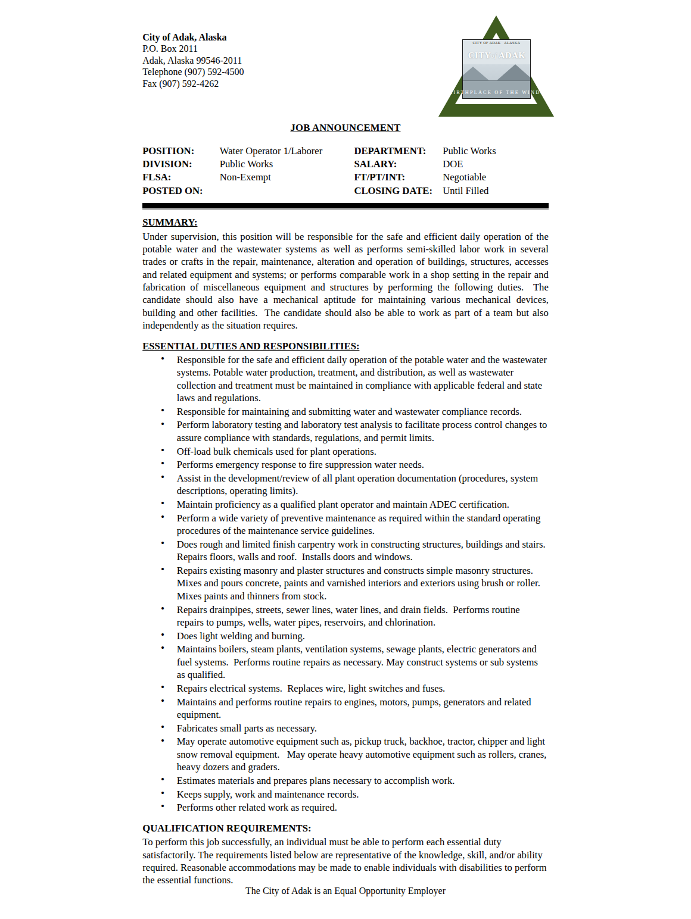City of Adak, Alaska
P.O. Box 2011
Adak, Alaska 99546-2011
Telephone (907) 592-4500
Fax (907) 592-4262
CITY OF ADAK ALASKA
CITYof ADAK
BIRTHPLACE OF THE WINDS
JOB ANNOUNCEMENT
| POSITION: | Water Operator 1/Laborer | DEPARTMENT: | Public Works |
| DIVISION: | Public Works | SALARY: | DOE |
| FLSA: | Non-Exempt | FT/PT/INT: | Negotiable |
| POSTED ON: | | CLOSING DATE: | Until Filled |
SUMMARY:
Under supervision, this position will be responsible for the safe and efficient daily operation of the potable water and the wastewater systems as well as performs semi-skilled labor work in several trades or crafts in the repair, maintenance, alteration and operation of buildings, structures, accesses and related equipment and systems; or performs comparable work in a shop setting in the repair and fabrication of miscellaneous equipment and structures by performing the following duties. The candidate should also have a mechanical aptitude for maintaining various mechanical devices, building and other facilities. The candidate should also be able to work as part of a team but also independently as the situation requires.
ESSENTIAL DUTIES AND RESPONSIBILITIES:
Responsible for the safe and efficient daily operation of the potable water and the wastewater systems. Potable water production, treatment, and distribution, as well as wastewater collection and treatment must be maintained in compliance with applicable federal and state laws and regulations.
Responsible for maintaining and submitting water and wastewater compliance records.
Perform laboratory testing and laboratory test analysis to facilitate process control changes to assure compliance with standards, regulations, and permit limits.
Off-load bulk chemicals used for plant operations.
Performs emergency response to fire suppression water needs.
Assist in the development/review of all plant operation documentation (procedures, system descriptions, operating limits).
Maintain proficiency as a qualified plant operator and maintain ADEC certification.
Perform a wide variety of preventive maintenance as required within the standard operating procedures of the maintenance service guidelines.
Does rough and limited finish carpentry work in constructing structures, buildings and stairs. Repairs floors, walls and roof. Installs doors and windows.
Repairs existing masonry and plaster structures and constructs simple masonry structures. Mixes and pours concrete, paints and varnished interiors and exteriors using brush or roller. Mixes paints and thinners from stock.
Repairs drainpipes, streets, sewer lines, water lines, and drain fields. Performs routine repairs to pumps, wells, water pipes, reservoirs, and chlorination.
Does light welding and burning.
Maintains boilers, steam plants, ventilation systems, sewage plants, electric generators and fuel systems. Performs routine repairs as necessary. May construct systems or sub systems as qualified.
Repairs electrical systems. Replaces wire, light switches and fuses.
Maintains and performs routine repairs to engines, motors, pumps, generators and related equipment.
Fabricates small parts as necessary.
May operate automotive equipment such as, pickup truck, backhoe, tractor, chipper and light snow removal equipment. May operate heavy automotive equipment such as rollers, cranes, heavy dozers and graders.
Estimates materials and prepares plans necessary to accomplish work.
Keeps supply, work and maintenance records.
Performs other related work as required.
QUALIFICATION REQUIREMENTS:
To perform this job successfully, an individual must be able to perform each essential duty satisfactorily. The requirements listed below are representative of the knowledge, skill, and/or ability required. Reasonable accommodations may be made to enable individuals with disabilities to perform the essential functions.
The City of Adak is an Equal Opportunity Employer